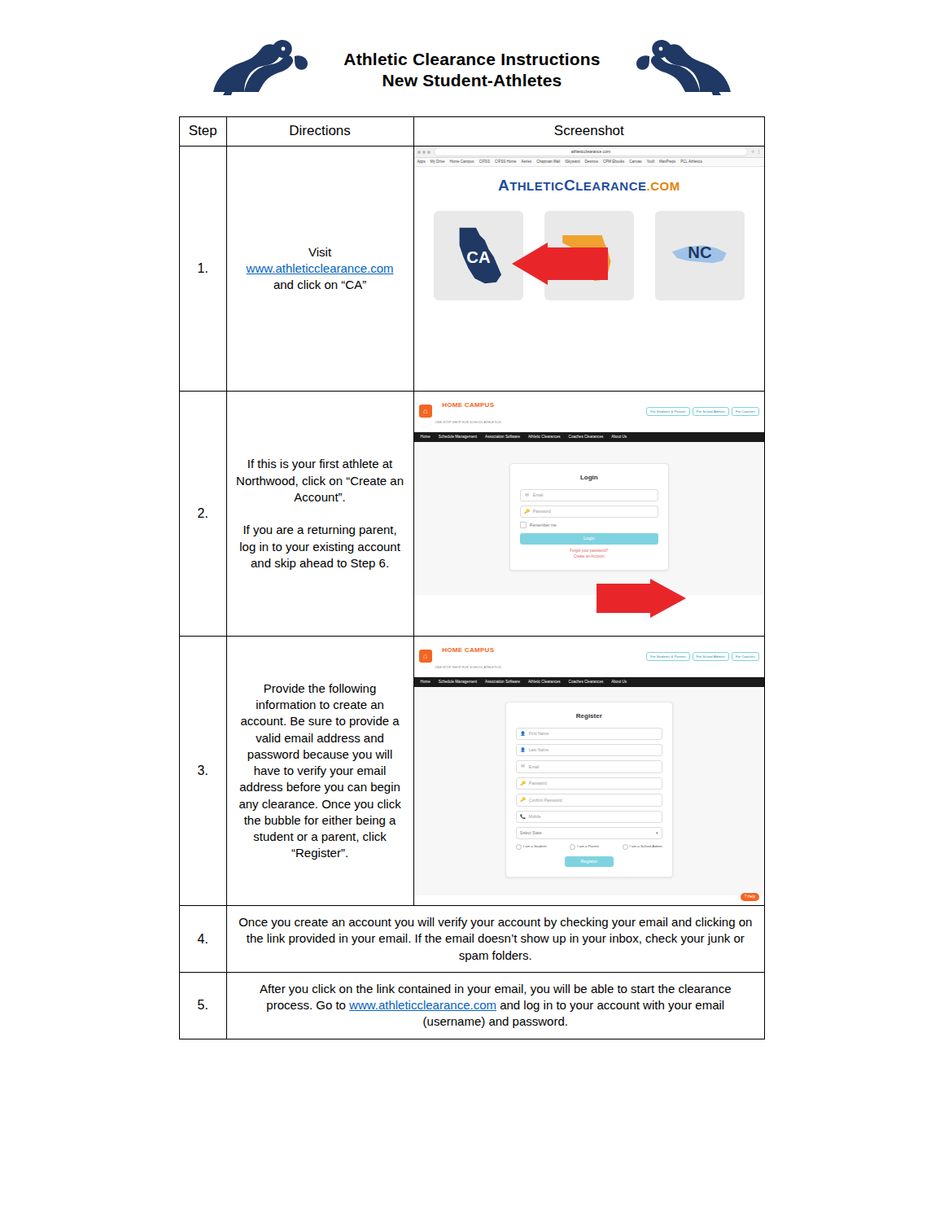Athletic Clearance Instructions
New Student-Athletes
| Step | Directions | Screenshot |
| --- | --- | --- |
| 1. | Visit www.athleticclearance.com and click on “CA” | athleticclearance.com ☆ ⋮ Apps My Drive Home Campus CIFSS CIFSS Home Aeries Chapman Mail iSkyward Desmos CPM Ebooks Canvas Youll MaxPreps PCL Athletics A THLETIC C LEARANCE .COM CA FL NC |
| 2. | If this is your first athlete at Northwood, click on “Create an Account”. If you are a returning parent, log in to your existing account and skip ahead to Step 6. | ⌂ HOME CAMPUS ONE STOP SHOP FOR SCHOOL ATHLETICS For Students & Parents For School Admins For Coaches Home Schedule Management Association Software Athletic Clearances Coaches Clearances About Us Login ✉ Email 🔑 Password Remember me Login Forgot your password? Create an Account |
| 3. | Provide the following information to create an account. Be sure to provide a valid email address and password because you will have to verify your email address before you can begin any clearance. Once you click the bubble for either being a student or a parent, click “Register”. | ⌂ HOME CAMPUS ONE STOP SHOP FOR SCHOOL ATHLETICS For Students & Parents For School Admins For Coaches Home Schedule Management Association Software Athletic Clearances Coaches Clearances About Us Register 👤 First Name 👤 Last Name ✉ Email 🔑 Password 🔑 Confirm Password 📞 Mobile Select State ▾ I am a Student I am a Parent I am a School Admin Register ? Help |
| 4. | Once you create an account you will verify your account by checking your email and clicking on the link provided in your email. If the email doesn’t show up in your inbox, check your junk or spam folders. |
| 5. | After you click on the link contained in your email, you will be able to start the clearance process. Go to www.athleticclearance.com and log in to your account with your email (username) and password. |